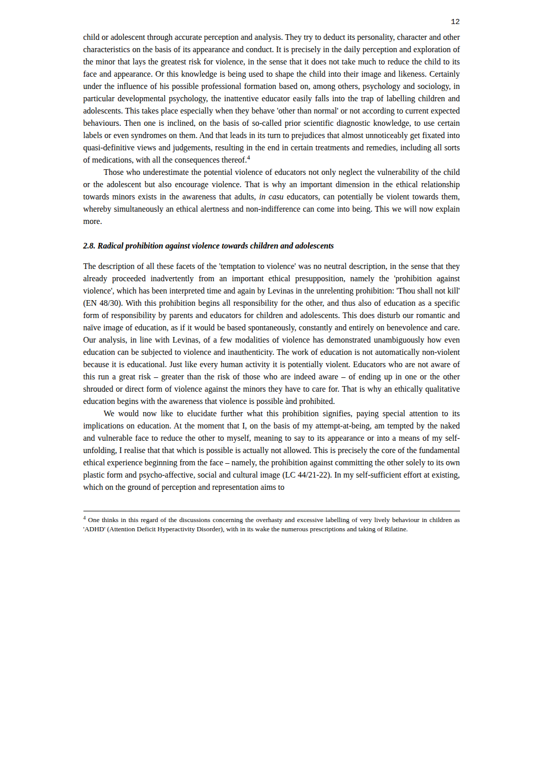12
child or adolescent through accurate perception and analysis. They try to deduct its personality, character and other characteristics on the basis of its appearance and conduct. It is precisely in the daily perception and exploration of the minor that lays the greatest risk for violence, in the sense that it does not take much to reduce the child to its face and appearance. Or this knowledge is being used to shape the child into their image and likeness. Certainly under the influence of his possible professional formation based on, among others, psychology and sociology, in particular developmental psychology, the inattentive educator easily falls into the trap of labelling children and adolescents. This takes place especially when they behave 'other than normal' or not according to current expected behaviours. Then one is inclined, on the basis of so-called prior scientific diagnostic knowledge, to use certain labels or even syndromes on them. And that leads in its turn to prejudices that almost unnoticeably get fixated into quasi-definitive views and judgements, resulting in the end in certain treatments and remedies, including all sorts of medications, with all the consequences thereof.4
Those who underestimate the potential violence of educators not only neglect the vulnerability of the child or the adolescent but also encourage violence. That is why an important dimension in the ethical relationship towards minors exists in the awareness that adults, in casu educators, can potentially be violent towards them, whereby simultaneously an ethical alertness and non-indifference can come into being. This we will now explain more.
2.8. Radical prohibition against violence towards children and adolescents
The description of all these facets of the 'temptation to violence' was no neutral description, in the sense that they already proceeded inadvertently from an important ethical presupposition, namely the 'prohibition against violence', which has been interpreted time and again by Levinas in the unrelenting prohibition: 'Thou shall not kill' (EN 48/30). With this prohibition begins all responsibility for the other, and thus also of education as a specific form of responsibility by parents and educators for children and adolescents. This does disturb our romantic and naïve image of education, as if it would be based spontaneously, constantly and entirely on benevolence and care. Our analysis, in line with Levinas, of a few modalities of violence has demonstrated unambiguously how even education can be subjected to violence and inauthenticity. The work of education is not automatically non-violent because it is educational. Just like every human activity it is potentially violent. Educators who are not aware of this run a great risk – greater than the risk of those who are indeed aware – of ending up in one or the other shrouded or direct form of violence against the minors they have to care for. That is why an ethically qualitative education begins with the awareness that violence is possible ànd prohibited.
We would now like to elucidate further what this prohibition signifies, paying special attention to its implications on education. At the moment that I, on the basis of my attempt-at-being, am tempted by the naked and vulnerable face to reduce the other to myself, meaning to say to its appearance or into a means of my self-unfolding, I realise that that which is possible is actually not allowed. This is precisely the core of the fundamental ethical experience beginning from the face – namely, the prohibition against committing the other solely to its own plastic form and psycho-affective, social and cultural image (LC 44/21-22). In my self-sufficient effort at existing, which on the ground of perception and representation aims to
4 One thinks in this regard of the discussions concerning the overhasty and excessive labelling of very lively behaviour in children as 'ADHD' (Attention Deficit Hyperactivity Disorder), with in its wake the numerous prescriptions and taking of Rilatine.